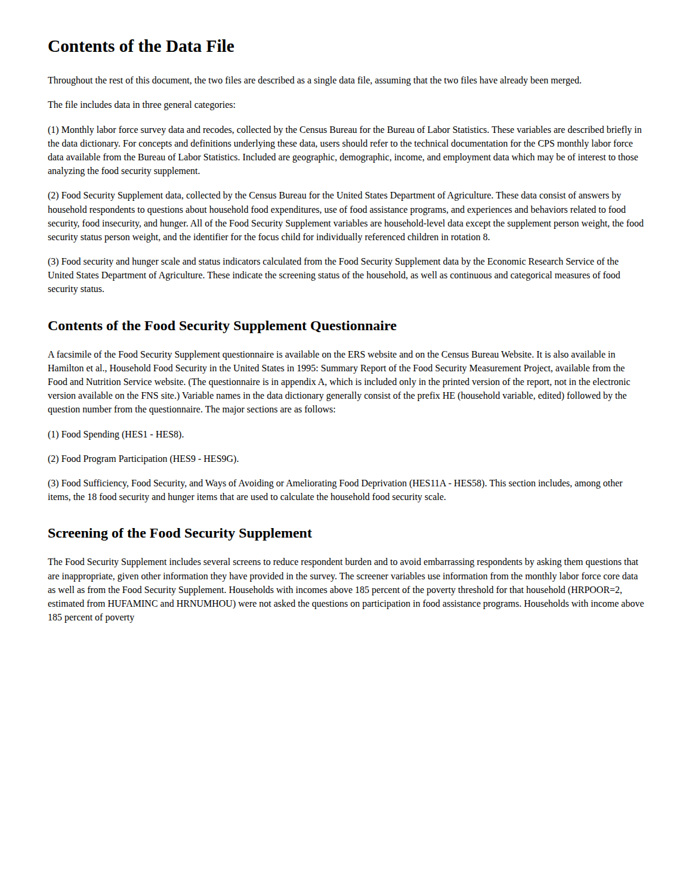Contents of the Data File
Throughout the rest of this document, the two files are described as a single data file, assuming that the two files have already been merged.
The file includes data in three general categories:
(1) Monthly labor force survey data and recodes, collected by the Census Bureau for the Bureau of Labor Statistics. These variables are described briefly in the data dictionary. For concepts and definitions underlying these data, users should refer to the technical documentation for the CPS monthly labor force data available from the Bureau of Labor Statistics. Included are geographic, demographic, income, and employment data which may be of interest to those analyzing the food security supplement.
(2) Food Security Supplement data, collected by the Census Bureau for the United States Department of Agriculture. These data consist of answers by household respondents to questions about household food expenditures, use of food assistance programs, and experiences and behaviors related to food security, food insecurity, and hunger. All of the Food Security Supplement variables are household-level data except the supplement person weight, the food security status person weight, and the identifier for the focus child for individually referenced children in rotation 8.
(3) Food security and hunger scale and status indicators calculated from the Food Security Supplement data by the Economic Research Service of the United States Department of Agriculture. These indicate the screening status of the household, as well as continuous and categorical measures of food security status.
Contents of the Food Security Supplement Questionnaire
A facsimile of the Food Security Supplement questionnaire is available on the ERS website and on the Census Bureau Website. It is also available in Hamilton et al., Household Food Security in the United States in 1995: Summary Report of the Food Security Measurement Project, available from the Food and Nutrition Service website. (The questionnaire is in appendix A, which is included only in the printed version of the report, not in the electronic version available on the FNS site.) Variable names in the data dictionary generally consist of the prefix HE (household variable, edited) followed by the question number from the questionnaire. The major sections are as follows:
(1) Food Spending (HES1 - HES8).
(2) Food Program Participation (HES9 - HES9G).
(3) Food Sufficiency, Food Security, and Ways of Avoiding or Ameliorating Food Deprivation (HES11A - HES58). This section includes, among other items, the 18 food security and hunger items that are used to calculate the household food security scale.
Screening of the Food Security Supplement
The Food Security Supplement includes several screens to reduce respondent burden and to avoid embarrassing respondents by asking them questions that are inappropriate, given other information they have provided in the survey. The screener variables use information from the monthly labor force core data as well as from the Food Security Supplement. Households with incomes above 185 percent of the poverty threshold for that household (HRPOOR=2, estimated from HUFAMINC and HRNUMHOU) were not asked the questions on participation in food assistance programs. Households with income above 185 percent of poverty